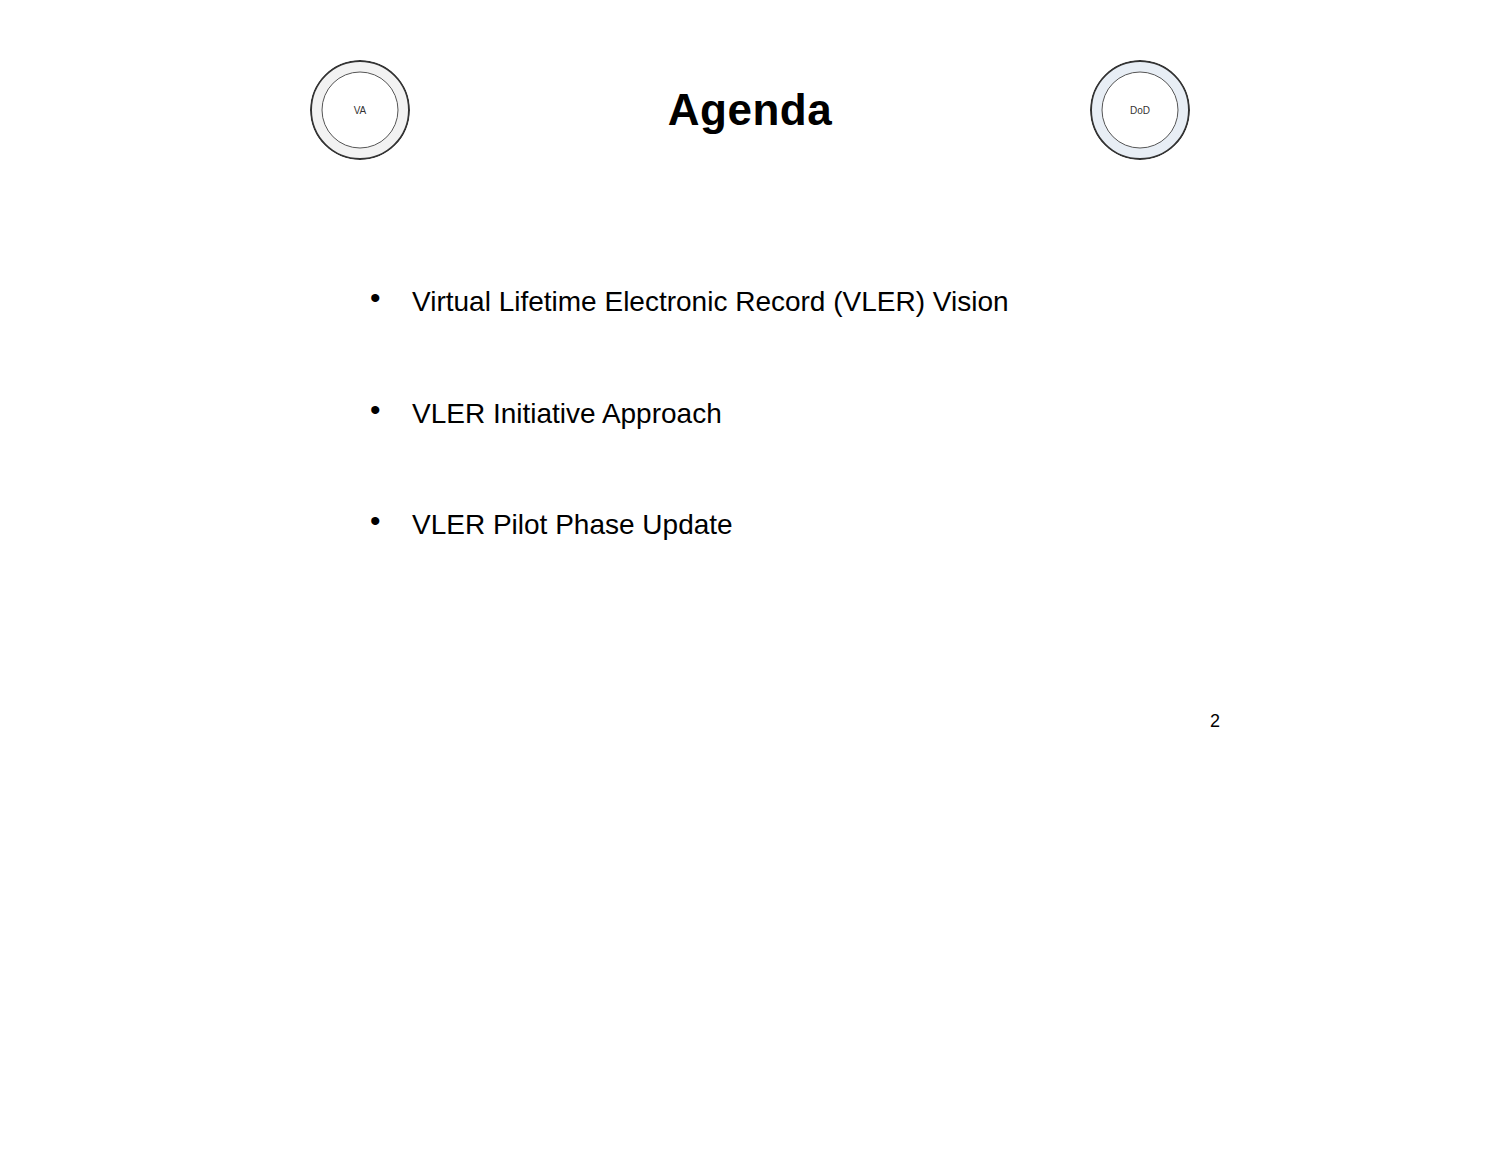Agenda
Virtual Lifetime Electronic Record (VLER) Vision
VLER Initiative Approach
VLER Pilot Phase Update
2